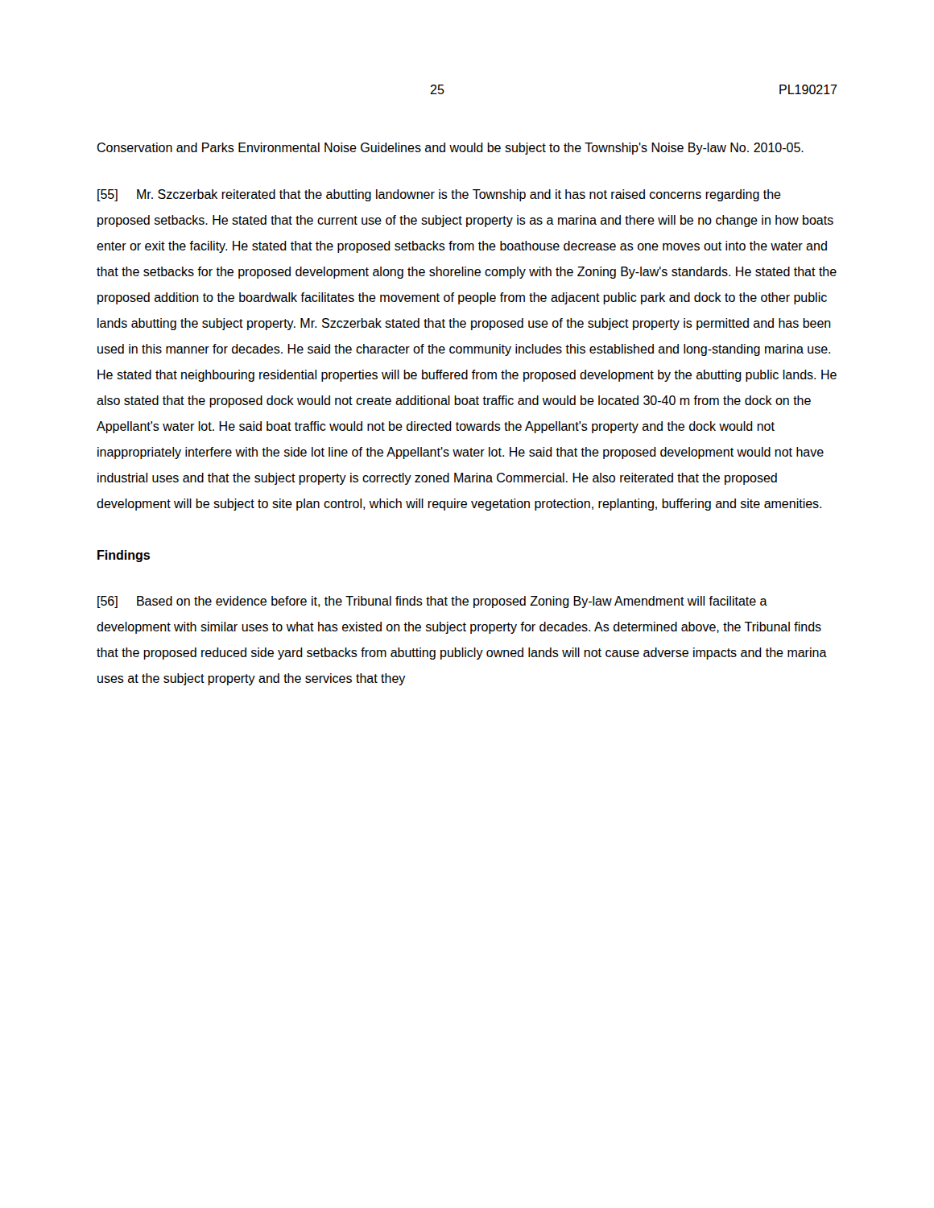25 PL190217
Conservation and Parks Environmental Noise Guidelines and would be subject to the Township's Noise By-law No. 2010-05.
[55] Mr. Szczerbak reiterated that the abutting landowner is the Township and it has not raised concerns regarding the proposed setbacks. He stated that the current use of the subject property is as a marina and there will be no change in how boats enter or exit the facility. He stated that the proposed setbacks from the boathouse decrease as one moves out into the water and that the setbacks for the proposed development along the shoreline comply with the Zoning By-law's standards. He stated that the proposed addition to the boardwalk facilitates the movement of people from the adjacent public park and dock to the other public lands abutting the subject property. Mr. Szczerbak stated that the proposed use of the subject property is permitted and has been used in this manner for decades. He said the character of the community includes this established and long-standing marina use. He stated that neighbouring residential properties will be buffered from the proposed development by the abutting public lands. He also stated that the proposed dock would not create additional boat traffic and would be located 30-40 m from the dock on the Appellant's water lot. He said boat traffic would not be directed towards the Appellant's property and the dock would not inappropriately interfere with the side lot line of the Appellant's water lot. He said that the proposed development would not have industrial uses and that the subject property is correctly zoned Marina Commercial. He also reiterated that the proposed development will be subject to site plan control, which will require vegetation protection, replanting, buffering and site amenities.
Findings
[56] Based on the evidence before it, the Tribunal finds that the proposed Zoning By-law Amendment will facilitate a development with similar uses to what has existed on the subject property for decades. As determined above, the Tribunal finds that the proposed reduced side yard setbacks from abutting publicly owned lands will not cause adverse impacts and the marina uses at the subject property and the services that they